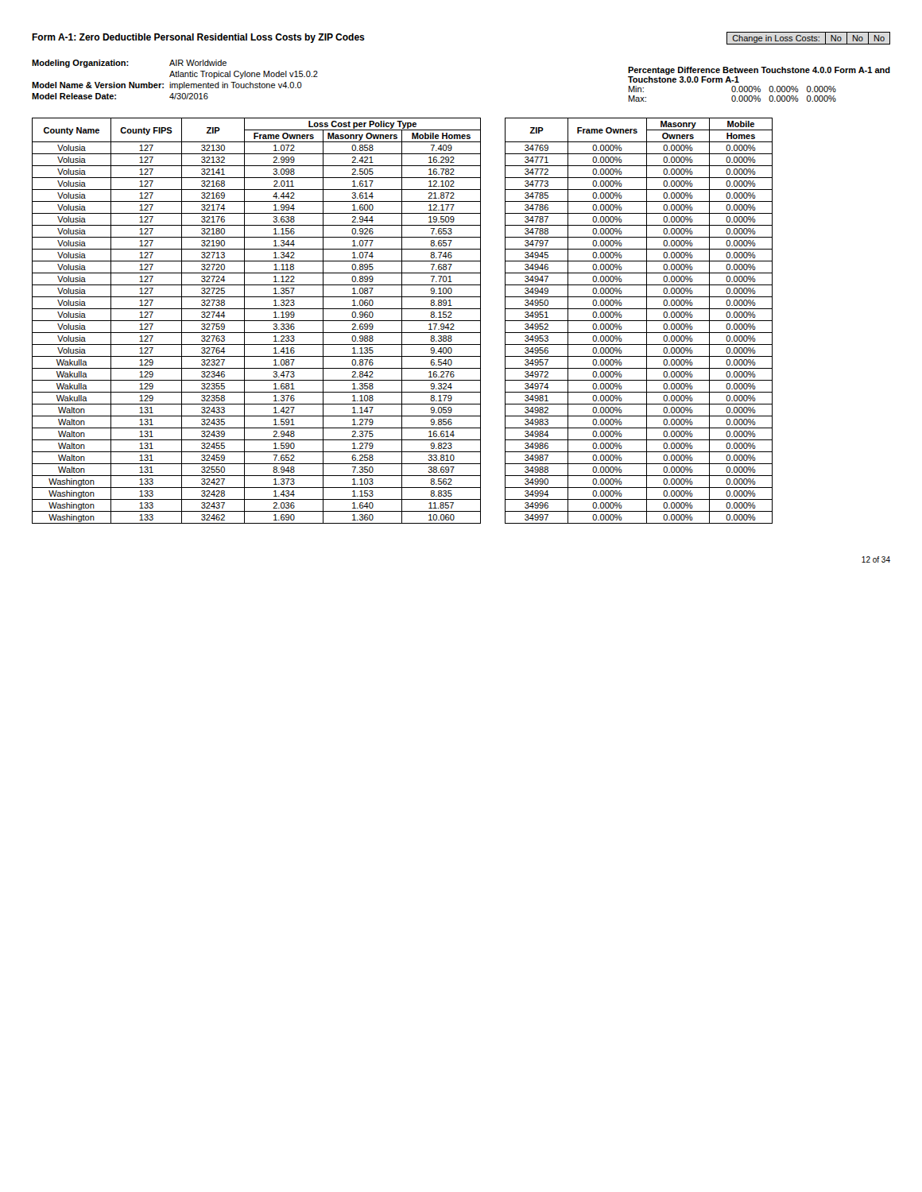Form A-1: Zero Deductible Personal Residential Loss Costs by ZIP Codes
| Change in Loss Costs: | No | No | No |
| Modeling Organization: | AIR Worldwide |
| | Atlantic Tropical Cylone Model v15.0.2 |
| Model Name & Version Number: | implemented in Touchstone v4.0.0 |
| Model Release Date: | 4/30/2016 |
Percentage Difference Between Touchstone 4.0.0 Form A-1 and
Touchstone 3.0.0 Form A-1
| Min: | 0.000% | 0.000% | 0.000% |
| Max: | 0.000% | 0.000% | 0.000% |
| County Name | County FIPS | ZIP | Loss Cost per Policy Type |
| --- | --- | --- | --- |
| Frame Owners | Masonry Owners | Mobile Homes |
| Volusia | 127 | 32130 | 1.072 | 0.858 | 7.409 |
| Volusia | 127 | 32132 | 2.999 | 2.421 | 16.292 |
| Volusia | 127 | 32141 | 3.098 | 2.505 | 16.782 |
| Volusia | 127 | 32168 | 2.011 | 1.617 | 12.102 |
| Volusia | 127 | 32169 | 4.442 | 3.614 | 21.872 |
| Volusia | 127 | 32174 | 1.994 | 1.600 | 12.177 |
| Volusia | 127 | 32176 | 3.638 | 2.944 | 19.509 |
| Volusia | 127 | 32180 | 1.156 | 0.926 | 7.653 |
| Volusia | 127 | 32190 | 1.344 | 1.077 | 8.657 |
| Volusia | 127 | 32713 | 1.342 | 1.074 | 8.746 |
| Volusia | 127 | 32720 | 1.118 | 0.895 | 7.687 |
| Volusia | 127 | 32724 | 1.122 | 0.899 | 7.701 |
| Volusia | 127 | 32725 | 1.357 | 1.087 | 9.100 |
| Volusia | 127 | 32738 | 1.323 | 1.060 | 8.891 |
| Volusia | 127 | 32744 | 1.199 | 0.960 | 8.152 |
| Volusia | 127 | 32759 | 3.336 | 2.699 | 17.942 |
| Volusia | 127 | 32763 | 1.233 | 0.988 | 8.388 |
| Volusia | 127 | 32764 | 1.416 | 1.135 | 9.400 |
| Wakulla | 129 | 32327 | 1.087 | 0.876 | 6.540 |
| Wakulla | 129 | 32346 | 3.473 | 2.842 | 16.276 |
| Wakulla | 129 | 32355 | 1.681 | 1.358 | 9.324 |
| Wakulla | 129 | 32358 | 1.376 | 1.108 | 8.179 |
| Walton | 131 | 32433 | 1.427 | 1.147 | 9.059 |
| Walton | 131 | 32435 | 1.591 | 1.279 | 9.856 |
| Walton | 131 | 32439 | 2.948 | 2.375 | 16.614 |
| Walton | 131 | 32455 | 1.590 | 1.279 | 9.823 |
| Walton | 131 | 32459 | 7.652 | 6.258 | 33.810 |
| Walton | 131 | 32550 | 8.948 | 7.350 | 38.697 |
| Washington | 133 | 32427 | 1.373 | 1.103 | 8.562 |
| Washington | 133 | 32428 | 1.434 | 1.153 | 8.835 |
| Washington | 133 | 32437 | 2.036 | 1.640 | 11.857 |
| Washington | 133 | 32462 | 1.690 | 1.360 | 10.060 |
| ZIP | Frame Owners | Masonry | Mobile |
| --- | --- | --- | --- |
| Owners | Homes |
| 34769 | 0.000% | 0.000% | 0.000% |
| 34771 | 0.000% | 0.000% | 0.000% |
| 34772 | 0.000% | 0.000% | 0.000% |
| 34773 | 0.000% | 0.000% | 0.000% |
| 34785 | 0.000% | 0.000% | 0.000% |
| 34786 | 0.000% | 0.000% | 0.000% |
| 34787 | 0.000% | 0.000% | 0.000% |
| 34788 | 0.000% | 0.000% | 0.000% |
| 34797 | 0.000% | 0.000% | 0.000% |
| 34945 | 0.000% | 0.000% | 0.000% |
| 34946 | 0.000% | 0.000% | 0.000% |
| 34947 | 0.000% | 0.000% | 0.000% |
| 34949 | 0.000% | 0.000% | 0.000% |
| 34950 | 0.000% | 0.000% | 0.000% |
| 34951 | 0.000% | 0.000% | 0.000% |
| 34952 | 0.000% | 0.000% | 0.000% |
| 34953 | 0.000% | 0.000% | 0.000% |
| 34956 | 0.000% | 0.000% | 0.000% |
| 34957 | 0.000% | 0.000% | 0.000% |
| 34972 | 0.000% | 0.000% | 0.000% |
| 34974 | 0.000% | 0.000% | 0.000% |
| 34981 | 0.000% | 0.000% | 0.000% |
| 34982 | 0.000% | 0.000% | 0.000% |
| 34983 | 0.000% | 0.000% | 0.000% |
| 34984 | 0.000% | 0.000% | 0.000% |
| 34986 | 0.000% | 0.000% | 0.000% |
| 34987 | 0.000% | 0.000% | 0.000% |
| 34988 | 0.000% | 0.000% | 0.000% |
| 34990 | 0.000% | 0.000% | 0.000% |
| 34994 | 0.000% | 0.000% | 0.000% |
| 34996 | 0.000% | 0.000% | 0.000% |
| 34997 | 0.000% | 0.000% | 0.000% |
12 of 34